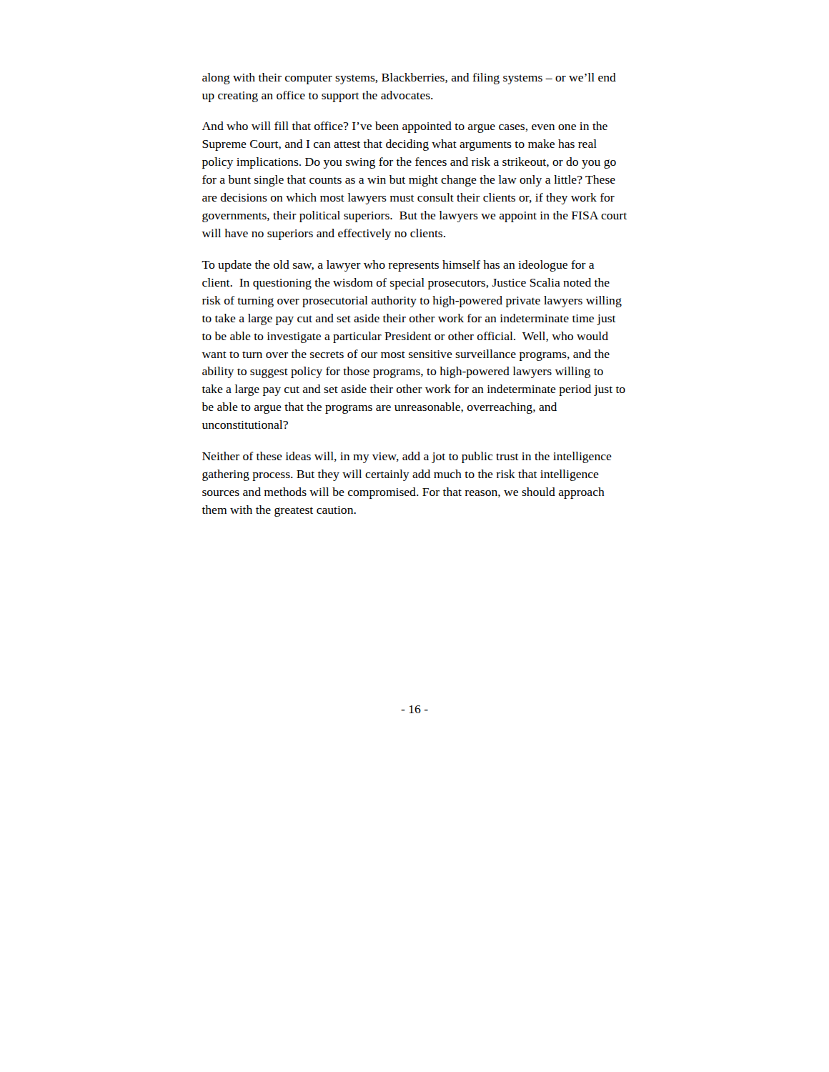along with their computer systems, Blackberries, and filing systems – or we’ll end up creating an office to support the advocates.
And who will fill that office? I’ve been appointed to argue cases, even one in the Supreme Court, and I can attest that deciding what arguments to make has real policy implications. Do you swing for the fences and risk a strikeout, or do you go for a bunt single that counts as a win but might change the law only a little? These are decisions on which most lawyers must consult their clients or, if they work for governments, their political superiors. But the lawyers we appoint in the FISA court will have no superiors and effectively no clients.
To update the old saw, a lawyer who represents himself has an ideologue for a client. In questioning the wisdom of special prosecutors, Justice Scalia noted the risk of turning over prosecutorial authority to high-powered private lawyers willing to take a large pay cut and set aside their other work for an indeterminate time just to be able to investigate a particular President or other official. Well, who would want to turn over the secrets of our most sensitive surveillance programs, and the ability to suggest policy for those programs, to high-powered lawyers willing to take a large pay cut and set aside their other work for an indeterminate period just to be able to argue that the programs are unreasonable, overreaching, and unconstitutional?
Neither of these ideas will, in my view, add a jot to public trust in the intelligence gathering process. But they will certainly add much to the risk that intelligence sources and methods will be compromised. For that reason, we should approach them with the greatest caution.
- 16 -